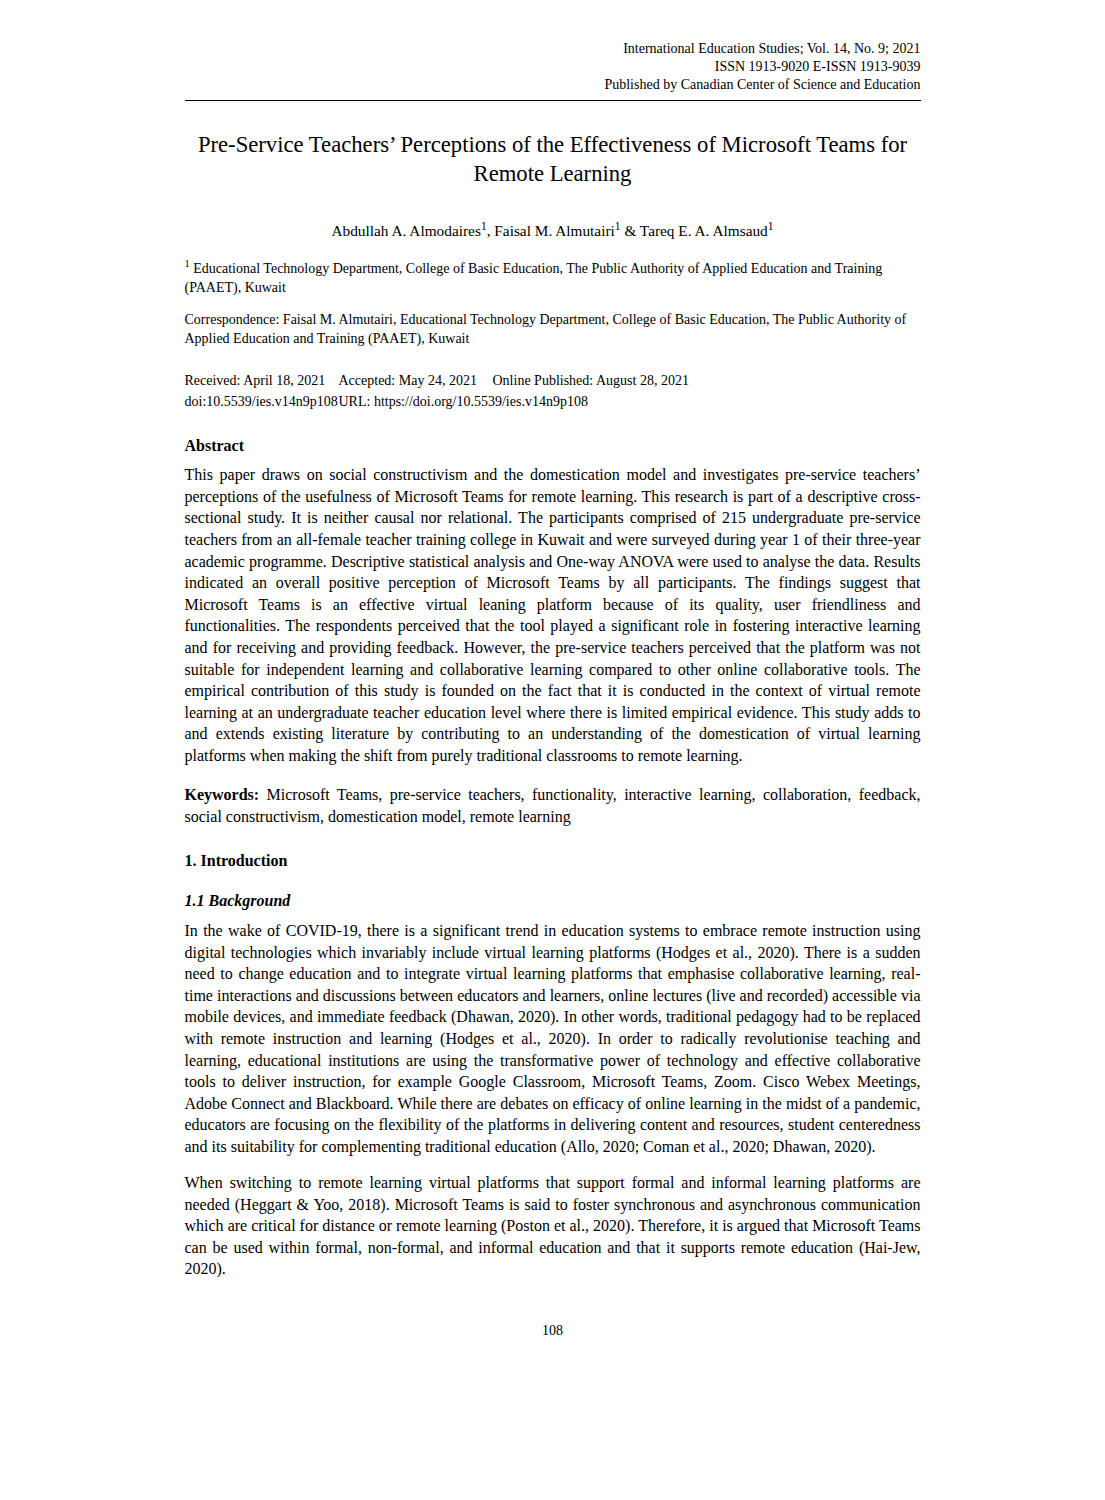International Education Studies; Vol. 14, No. 9; 2021
ISSN 1913-9020 E-ISSN 1913-9039
Published by Canadian Center of Science and Education
Pre-Service Teachers’ Perceptions of the Effectiveness of Microsoft Teams for Remote Learning
Abdullah A. Almodaires1, Faisal M. Almutairi1 & Tareq E. A. Almsaud1
1 Educational Technology Department, College of Basic Education, The Public Authority of Applied Education and Training (PAAET), Kuwait
Correspondence: Faisal M. Almutairi, Educational Technology Department, College of Basic Education, The Public Authority of Applied Education and Training (PAAET), Kuwait
Received: April 18, 2021 Accepted: May 24, 2021 Online Published: August 28, 2021
doi:10.5539/ies.v14n9p108 URL: https://doi.org/10.5539/ies.v14n9p108
Abstract
This paper draws on social constructivism and the domestication model and investigates pre-service teachers’ perceptions of the usefulness of Microsoft Teams for remote learning. This research is part of a descriptive cross-sectional study. It is neither causal nor relational. The participants comprised of 215 undergraduate pre-service teachers from an all-female teacher training college in Kuwait and were surveyed during year 1 of their three-year academic programme. Descriptive statistical analysis and One-way ANOVA were used to analyse the data. Results indicated an overall positive perception of Microsoft Teams by all participants. The findings suggest that Microsoft Teams is an effective virtual leaning platform because of its quality, user friendliness and functionalities. The respondents perceived that the tool played a significant role in fostering interactive learning and for receiving and providing feedback. However, the pre-service teachers perceived that the platform was not suitable for independent learning and collaborative learning compared to other online collaborative tools. The empirical contribution of this study is founded on the fact that it is conducted in the context of virtual remote learning at an undergraduate teacher education level where there is limited empirical evidence. This study adds to and extends existing literature by contributing to an understanding of the domestication of virtual learning platforms when making the shift from purely traditional classrooms to remote learning.
Keywords: Microsoft Teams, pre-service teachers, functionality, interactive learning, collaboration, feedback, social constructivism, domestication model, remote learning
1. Introduction
1.1 Background
In the wake of COVID-19, there is a significant trend in education systems to embrace remote instruction using digital technologies which invariably include virtual learning platforms (Hodges et al., 2020). There is a sudden need to change education and to integrate virtual learning platforms that emphasise collaborative learning, real-time interactions and discussions between educators and learners, online lectures (live and recorded) accessible via mobile devices, and immediate feedback (Dhawan, 2020). In other words, traditional pedagogy had to be replaced with remote instruction and learning (Hodges et al., 2020). In order to radically revolutionise teaching and learning, educational institutions are using the transformative power of technology and effective collaborative tools to deliver instruction, for example Google Classroom, Microsoft Teams, Zoom. Cisco Webex Meetings, Adobe Connect and Blackboard. While there are debates on efficacy of online learning in the midst of a pandemic, educators are focusing on the flexibility of the platforms in delivering content and resources, student centeredness and its suitability for complementing traditional education (Allo, 2020; Coman et al., 2020; Dhawan, 2020).
When switching to remote learning virtual platforms that support formal and informal learning platforms are needed (Heggart & Yoo, 2018). Microsoft Teams is said to foster synchronous and asynchronous communication which are critical for distance or remote learning (Poston et al., 2020). Therefore, it is argued that Microsoft Teams can be used within formal, non-formal, and informal education and that it supports remote education (Hai-Jew, 2020).
108